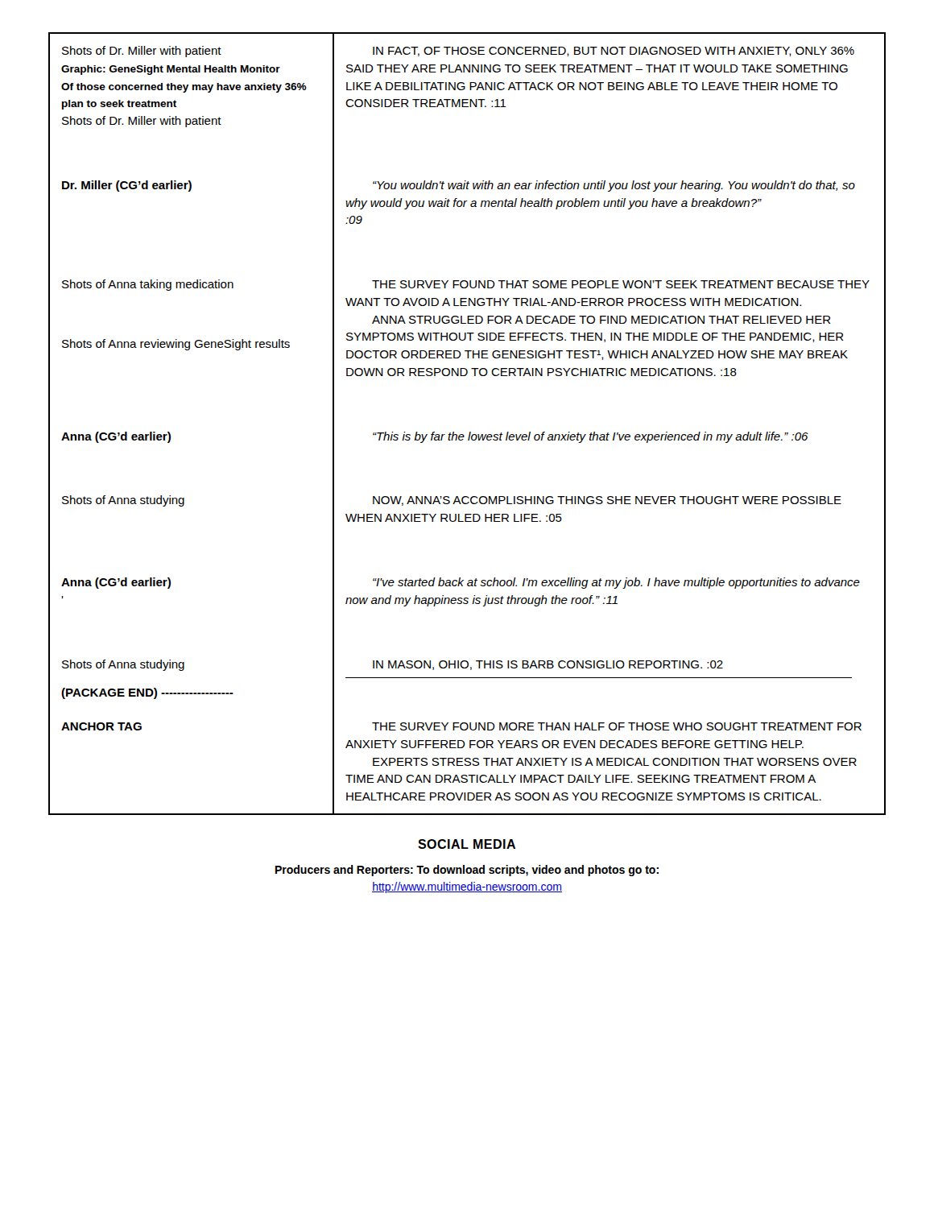| Shots of Dr. Miller with patient Graphic: GeneSight Mental Health Monitor Of those concerned they may have anxiety 36% plan to seek treatment Shots of Dr. Miller with patient | In fact, of those concerned, but not diagnosed with anxiety, only 36% said they are planning to seek treatment – that it would take something like a debilitating panic attack or not being able to leave their home to consider treatment. :11 |
| Dr. Miller (CG’d earlier) | “You wouldn't wait with an ear infection until you lost your hearing. You wouldn't do that, so why would you wait for a mental health problem until you have a breakdown?” :09 |
| Shots of Anna taking medication Shots of Anna reviewing GeneSight results | The survey found that some people won’t seek treatment because they want to avoid a lengthy trial-and-error process with medication. Anna struggled for a decade to find medication that relieved her symptoms without side effects. Then, in the middle of the pandemic, her doctor ordered the GeneSight test¹, which analyzed how she may break down or respond to certain psychiatric medications. :18 |
| Anna (CG’d earlier) | “This is by far the lowest level of anxiety that I've experienced in my adult life.” :06 |
| Shots of Anna studying | Now, Anna’s accomplishing things she never thought were possible when anxiety ruled her life. :05 |
| Anna (CG’d earlier) ' | “I've started back at school. I'm excelling at my job. I have multiple opportunities to advance now and my happiness is just through the roof.” :11 |
| Shots of Anna studying (PACKAGE END) ------------------ | In Mason, Ohio, this is Barb Consiglio reporting. :02 |
| ANCHOR TAG | The survey found more than half of those who sought treatment for anxiety suffered for years or even decades before getting help. Experts stress that anxiety is a medical condition that worsens over time and can drastically impact daily life. Seeking treatment from a healthcare provider as soon as you recognize symptoms is critical. |
SOCIAL MEDIA
Producers and Reporters: To download scripts, video and photos go to:
http://www.multimedia-newsroom.com